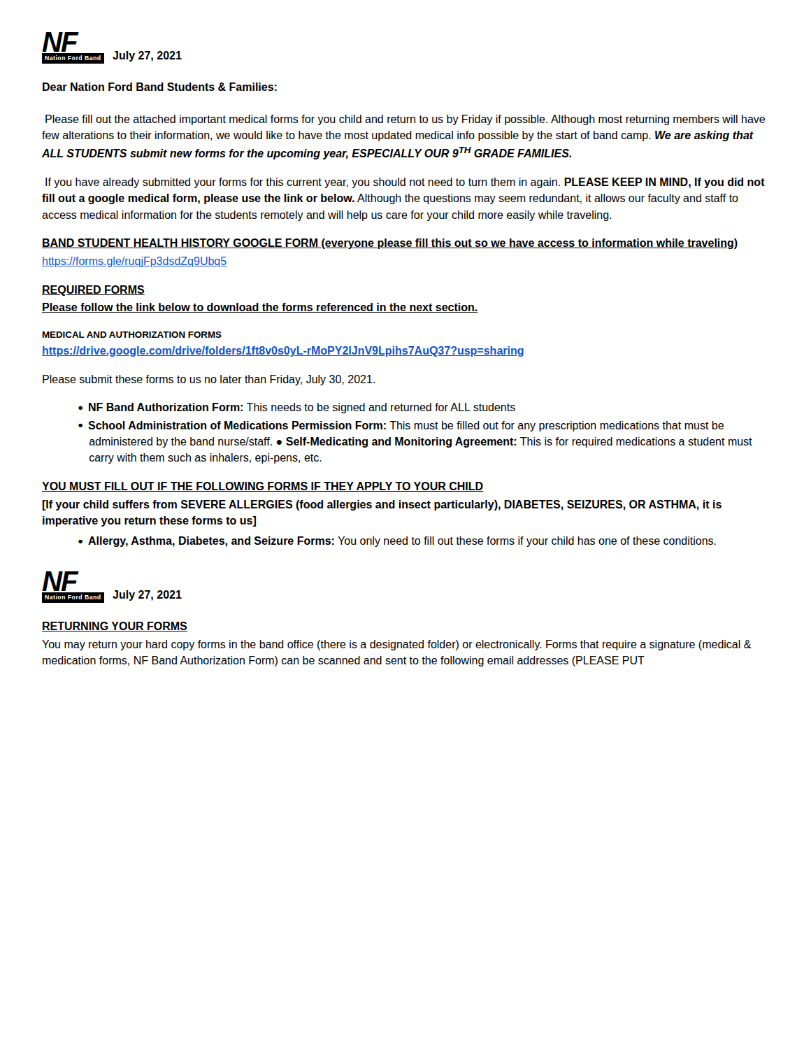NF Nation Ford Band July 27, 2021
Dear Nation Ford Band Students & Families:
Please fill out the attached important medical forms for you child and return to us by Friday if possible. Although most returning members will have few alterations to their information, we would like to have the most updated medical info possible by the start of band camp. We are asking that ALL STUDENTS submit new forms for the upcoming year, ESPECIALLY OUR 9TH GRADE FAMILIES.
If you have already submitted your forms for this current year, you should not need to turn them in again. PLEASE KEEP IN MIND, If you did not fill out a google medical form, please use the link or below. Although the questions may seem redundant, it allows our faculty and staff to access medical information for the students remotely and will help us care for your child more easily while traveling.
BAND STUDENT HEALTH HISTORY GOOGLE FORM (everyone please fill this out so we have access to information while traveling)
https://forms.gle/ruqjFp3dsdZq9Ubq5
REQUIRED FORMS
Please follow the link below to download the forms referenced in the next section.
MEDICAL AND AUTHORIZATION FORMS
https://drive.google.com/drive/folders/1ft8v0s0yL-rMoPY2lJnV9Lpihs7AuQ37?usp=sharing
Please submit these forms to us no later than Friday, July 30, 2021.
NF Band Authorization Form: This needs to be signed and returned for ALL students
School Administration of Medications Permission Form: This must be filled out for any prescription medications that must be administered by the band nurse/staff. ● Self-Medicating and Monitoring Agreement: This is for required medications a student must carry with them such as inhalers, epi-pens, etc.
YOU MUST FILL OUT IF THE FOLLOWING FORMS IF THEY APPLY TO YOUR CHILD
[If your child suffers from SEVERE ALLERGIES (food allergies and insect particularly), DIABETES, SEIZURES, OR ASTHMA, it is imperative you return these forms to us]
Allergy, Asthma, Diabetes, and Seizure Forms: You only need to fill out these forms if your child has one of these conditions.
NF Nation Ford Band July 27, 2021
RETURNING YOUR FORMS
You may return your hard copy forms in the band office (there is a designated folder) or electronically. Forms that require a signature (medical & medication forms, NF Band Authorization Form) can be scanned and sent to the following email addresses (PLEASE PUT